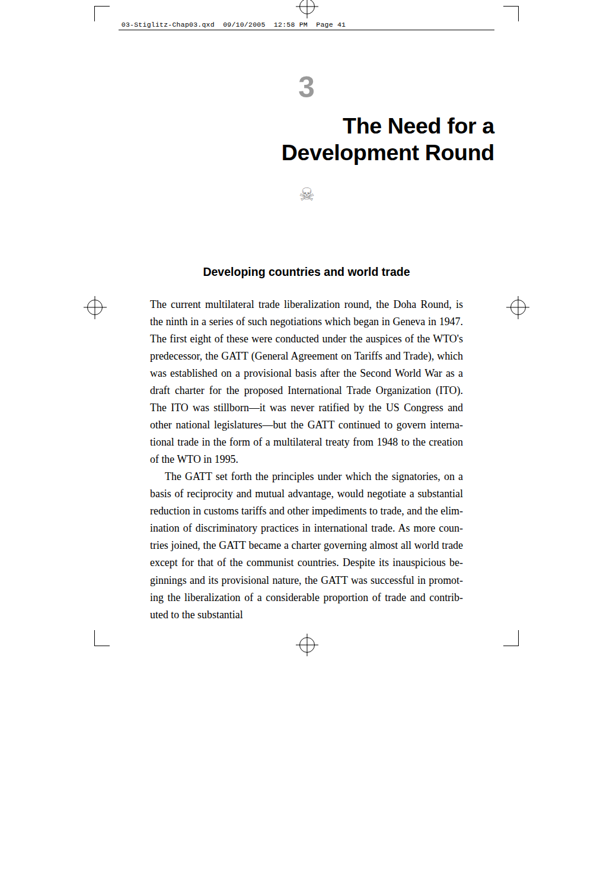03-Stiglitz-Chap03.qxd 09/10/2005 12:58 PM Page 41
3
The Need for a
Development Round
☠
Developing countries and world trade
The current multilateral trade liberalization round, the Doha Round, is the ninth in a series of such negotiations which began in Geneva in 1947. The first eight of these were conducted under the auspices of the WTO's predecessor, the GATT (General Agreement on Tariffs and Trade), which was established on a provisional basis after the Second World War as a draft charter for the proposed International Trade Organization (ITO). The ITO was stillborn—it was never ratified by the US Congress and other national legislatures—but the GATT continued to govern international trade in the form of a multilateral treaty from 1948 to the creation of the WTO in 1995.
The GATT set forth the principles under which the signatories, on a basis of reciprocity and mutual advantage, would negotiate a substantial reduction in customs tariffs and other impediments to trade, and the elimination of discriminatory practices in international trade. As more countries joined, the GATT became a charter governing almost all world trade except for that of the communist countries. Despite its inauspicious beginnings and its provisional nature, the GATT was successful in promoting the liberalization of a considerable proportion of trade and contributed to the substantial